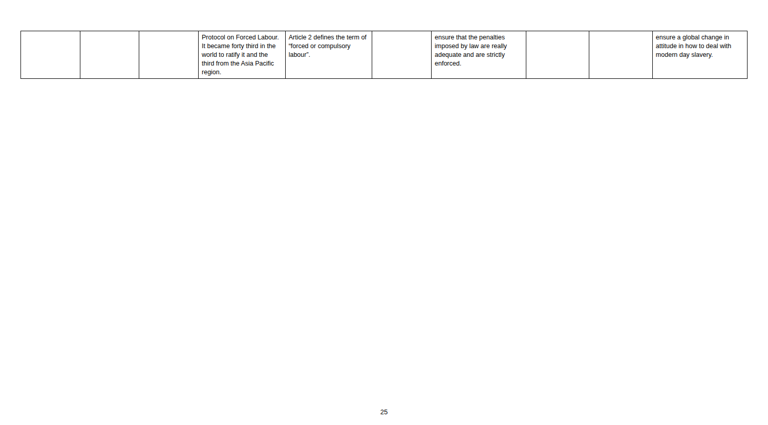| | | | Protocol on Forced Labour. It became forty third in the world to ratify it and the third from the Asia Pacific region. | Article 2 defines the term of “forced or compulsory labour”. | | ensure that the penalties imposed by law are really adequate and are strictly enforced. | | | ensure a global change in attitude in how to deal with modern day slavery. |
25